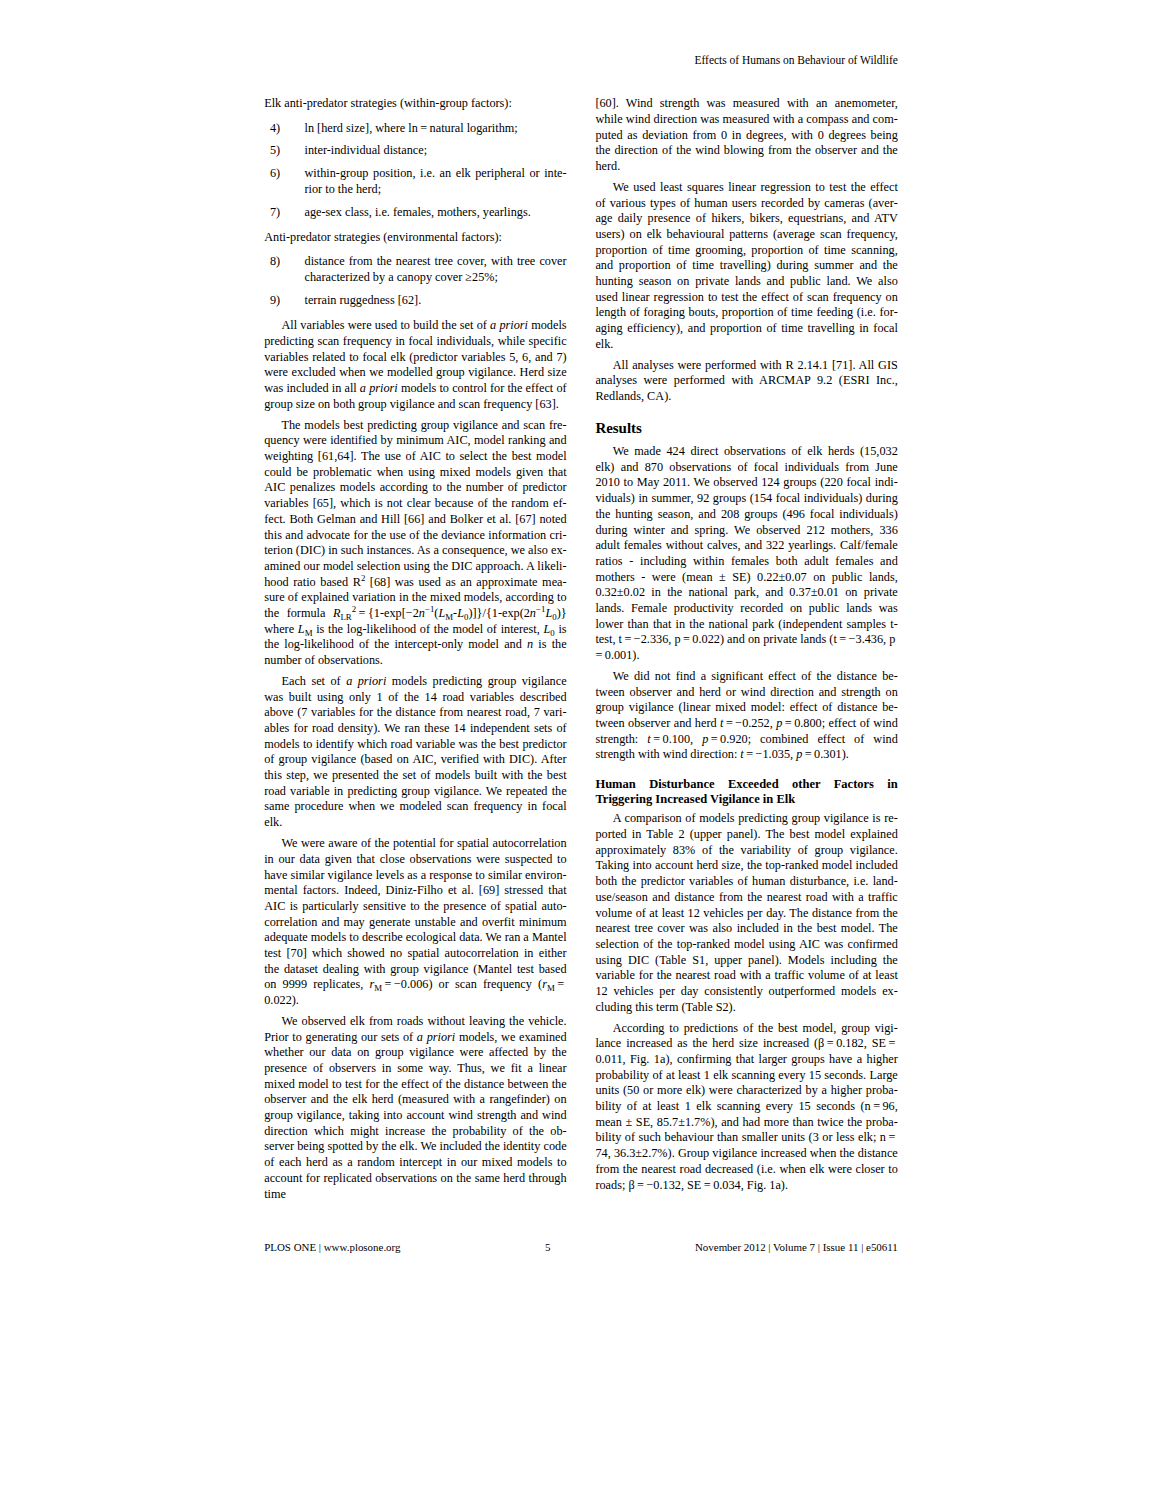Effects of Humans on Behaviour of Wildlife
Elk anti-predator strategies (within-group factors):
4) ln [herd size], where ln = natural logarithm;
5) inter-individual distance;
6) within-group position, i.e. an elk peripheral or interior to the herd;
7) age-sex class, i.e. females, mothers, yearlings.
Anti-predator strategies (environmental factors):
8) distance from the nearest tree cover, with tree cover characterized by a canopy cover ≥25%;
9) terrain ruggedness [62].
All variables were used to build the set of a priori models predicting scan frequency in focal individuals, while specific variables related to focal elk (predictor variables 5, 6, and 7) were excluded when we modelled group vigilance. Herd size was included in all a priori models to control for the effect of group size on both group vigilance and scan frequency [63].
The models best predicting group vigilance and scan frequency were identified by minimum AIC, model ranking and weighting [61,64]. The use of AIC to select the best model could be problematic when using mixed models given that AIC penalizes models according to the number of predictor variables [65], which is not clear because of the random effect. Both Gelman and Hill [66] and Bolker et al. [67] noted this and advocate for the use of the deviance information criterion (DIC) in such instances. As a consequence, we also examined our model selection using the DIC approach. A likelihood ratio based R2 [68] was used as an approximate measure of explained variation in the mixed models, according to the formula RLR2 = {1-exp[−2n−1(LM-L0)]}/{1-exp(2n−1L0)} where LM is the log-likelihood of the model of interest, L0 is the log-likelihood of the intercept-only model and n is the number of observations.
Each set of a priori models predicting group vigilance was built using only 1 of the 14 road variables described above (7 variables for the distance from nearest road, 7 variables for road density). We ran these 14 independent sets of models to identify which road variable was the best predictor of group vigilance (based on AIC, verified with DIC). After this step, we presented the set of models built with the best road variable in predicting group vigilance. We repeated the same procedure when we modeled scan frequency in focal elk.
We were aware of the potential for spatial autocorrelation in our data given that close observations were suspected to have similar vigilance levels as a response to similar environmental factors. Indeed, Diniz-Filho et al. [69] stressed that AIC is particularly sensitive to the presence of spatial autocorrelation and may generate unstable and overfit minimum adequate models to describe ecological data. We ran a Mantel test [70] which showed no spatial autocorrelation in either the dataset dealing with group vigilance (Mantel test based on 9999 replicates, rM = −0.006) or scan frequency (rM = 0.022).
We observed elk from roads without leaving the vehicle. Prior to generating our sets of a priori models, we examined whether our data on group vigilance were affected by the presence of observers in some way. Thus, we fit a linear mixed model to test for the effect of the distance between the observer and the elk herd (measured with a rangefinder) on group vigilance, taking into account wind strength and wind direction which might increase the probability of the observer being spotted by the elk. We included the identity code of each herd as a random intercept in our mixed models to account for replicated observations on the same herd through time
[60]. Wind strength was measured with an anemometer, while wind direction was measured with a compass and computed as deviation from 0 in degrees, with 0 degrees being the direction of the wind blowing from the observer and the herd.
We used least squares linear regression to test the effect of various types of human users recorded by cameras (average daily presence of hikers, bikers, equestrians, and ATV users) on elk behavioural patterns (average scan frequency, proportion of time grooming, proportion of time scanning, and proportion of time travelling) during summer and the hunting season on private lands and public land. We also used linear regression to test the effect of scan frequency on length of foraging bouts, proportion of time feeding (i.e. foraging efficiency), and proportion of time travelling in focal elk.
All analyses were performed with R 2.14.1 [71]. All GIS analyses were performed with ARCMAP 9.2 (ESRI Inc., Redlands, CA).
Results
We made 424 direct observations of elk herds (15,032 elk) and 870 observations of focal individuals from June 2010 to May 2011. We observed 124 groups (220 focal individuals) in summer, 92 groups (154 focal individuals) during the hunting season, and 208 groups (496 focal individuals) during winter and spring. We observed 212 mothers, 336 adult females without calves, and 322 yearlings. Calf/female ratios - including within females both adult females and mothers - were (mean ± SE) 0.22±0.07 on public lands, 0.32±0.02 in the national park, and 0.37±0.01 on private lands. Female productivity recorded on public lands was lower than that in the national park (independent samples t-test, t = −2.336, p = 0.022) and on private lands (t = −3.436, p = 0.001).
We did not find a significant effect of the distance between observer and herd or wind direction and strength on group vigilance (linear mixed model: effect of distance between observer and herd t = −0.252, p = 0.800; effect of wind strength: t = 0.100, p = 0.920; combined effect of wind strength with wind direction: t = −1.035, p = 0.301).
Human Disturbance Exceeded other Factors in Triggering Increased Vigilance in Elk
A comparison of models predicting group vigilance is reported in Table 2 (upper panel). The best model explained approximately 83% of the variability of group vigilance. Taking into account herd size, the top-ranked model included both the predictor variables of human disturbance, i.e. land-use/season and distance from the nearest road with a traffic volume of at least 12 vehicles per day. The distance from the nearest tree cover was also included in the best model. The selection of the top-ranked model using AIC was confirmed using DIC (Table S1, upper panel). Models including the variable for the nearest road with a traffic volume of at least 12 vehicles per day consistently outperformed models excluding this term (Table S2).
According to predictions of the best model, group vigilance increased as the herd size increased (β = 0.182, SE = 0.011, Fig. 1a), confirming that larger groups have a higher probability of at least 1 elk scanning every 15 seconds. Large units (50 or more elk) were characterized by a higher probability of at least 1 elk scanning every 15 seconds (n = 96, mean ± SE, 85.7±1.7%), and had more than twice the probability of such behaviour than smaller units (3 or less elk; n = 74, 36.3±2.7%). Group vigilance increased when the distance from the nearest road decreased (i.e. when elk were closer to roads; β = −0.132, SE = 0.034, Fig. 1a).
PLOS ONE | www.plosone.org
5
November 2012 | Volume 7 | Issue 11 | e50611